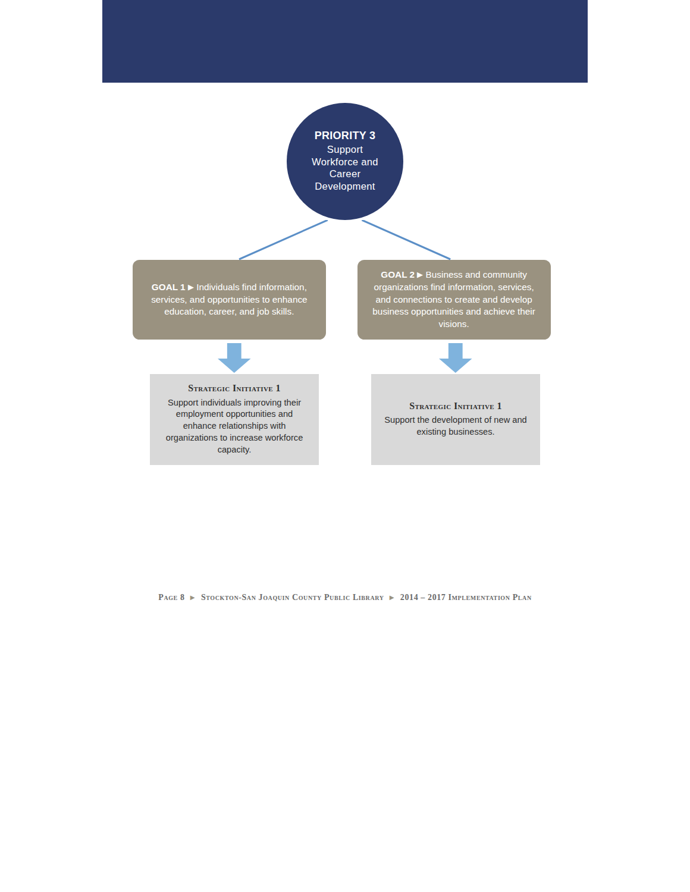PRIORITY 3 Support
Workforce and
Career
Development
GOAL 1 ▶ Individuals find information, services, and opportunities to enhance education, career, and job skills.
GOAL 2 ▶ Business and community organizations find information, services, and connections to create and develop business opportunities and achieve their visions.
Strategic Initiative 1
Support individuals improving their employment opportunities and enhance relationships with organizations to increase workforce capacity.
Strategic Initiative 1
Support the development of new and existing businesses.
Page 8 ▸ Stockton-San Joaquin County Public Library ▸ 2014 – 2017 Implementation Plan